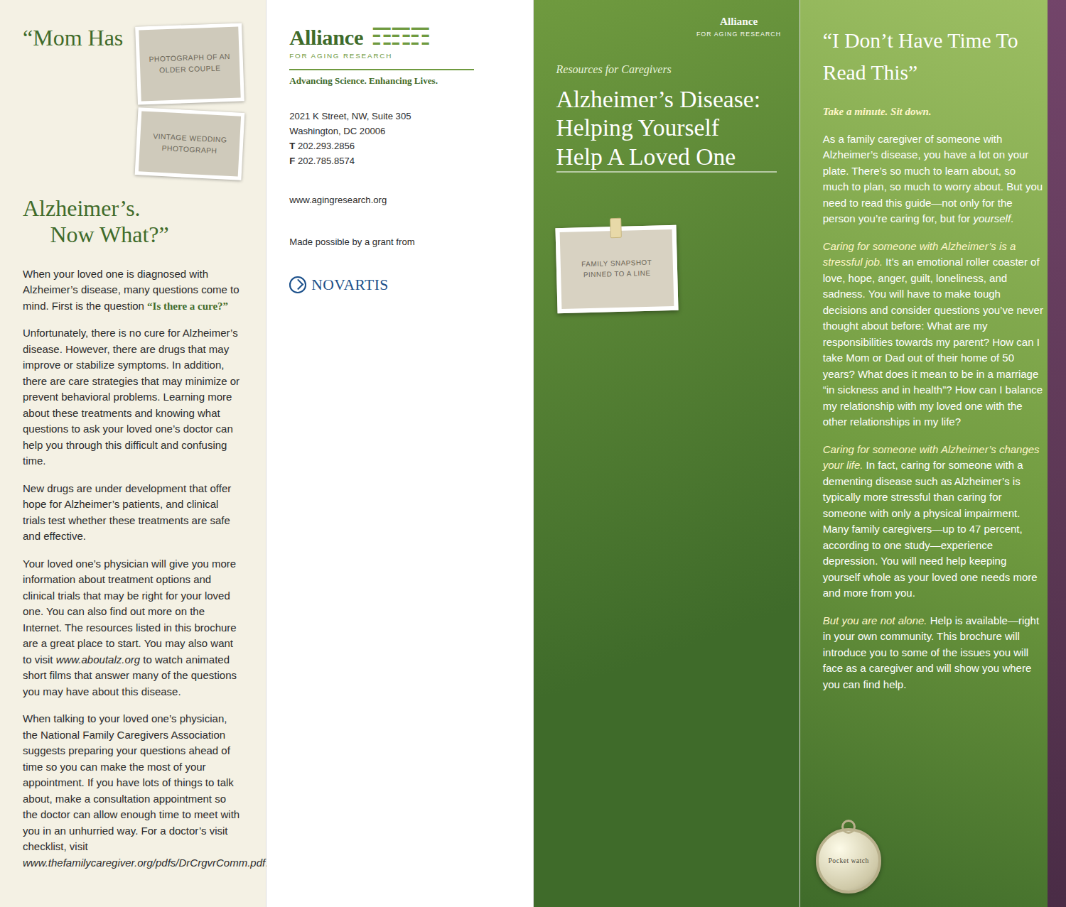Photograph of an older couple
Vintage wedding photograph
“Mom Has Alzheimer’s.Now What?”
When your loved one is diagnosed with Alzheimer’s disease, many questions come to mind. First is the question “Is there a cure?”
Unfortunately, there is no cure for Alzheimer’s disease. However, there are drugs that may improve or stabilize symptoms. In addition, there are care strategies that may minimize or prevent behavioral problems. Learning more about these treatments and knowing what questions to ask your loved one’s doctor can help you through this difficult and confusing time.
New drugs are under development that offer hope for Alzheimer’s patients, and clinical trials test whether these treatments are safe and effective.
Your loved one’s physician will give you more information about treatment options and clinical trials that may be right for your loved one. You can also find out more on the Internet. The resources listed in this brochure are a great place to start. You may also want to visit www.aboutalz.org to watch animated short films that answer many of the questions you may have about this disease.
When talking to your loved one’s physician, the National Family Caregivers Association suggests preparing your questions ahead of time so you can make the most of your appointment. If you have lots of things to talk about, make a consultation appointment so the doctor can allow enough time to meet with you in an unhurried way. For a doctor’s visit checklist, visit www.thefamilycaregiver.org/pdfs/DrCrgvrComm.pdf.
Alliance ☶☶☶
For Aging Research
Advancing Science. Enhancing Lives.
2021 K Street, NW, Suite 305
Washington, DC 20006
T 202.293.2856
F 202.785.8574
www.agingresearch.org
Made possible by a grant from
NOVARTIS
Alliance For Aging Research
Resources for Caregivers
Alzheimer’s Disease:
Helping Yourself
Help A Loved One
Family snapshot pinned to a line
Pocket watch
“I Don’t Have Time To Read This”
Take a minute. Sit down.
As a family caregiver of someone with Alzheimer’s disease, you have a lot on your plate. There’s so much to learn about, so much to plan, so much to worry about. But you need to read this guide—not only for the person you’re caring for, but for yourself.
Caring for someone with Alzheimer’s is a stressful job. It’s an emotional roller coaster of love, hope, anger, guilt, loneliness, and sadness. You will have to make tough decisions and consider questions you’ve never thought about before: What are my responsibilities towards my parent? How can I take Mom or Dad out of their home of 50 years? What does it mean to be in a marriage “in sickness and in health”? How can I balance my relationship with my loved one with the other relationships in my life?
Caring for someone with Alzheimer’s changes your life. In fact, caring for someone with a dementing disease such as Alzheimer’s is typically more stressful than caring for someone with only a physical impairment. Many family caregivers—up to 47 percent, according to one study—experience depression. You will need help keeping yourself whole as your loved one needs more and more from you.
But you are not alone. Help is available—right in your own community. This brochure will introduce you to some of the issues you will face as a caregiver and will show you where you can find help.